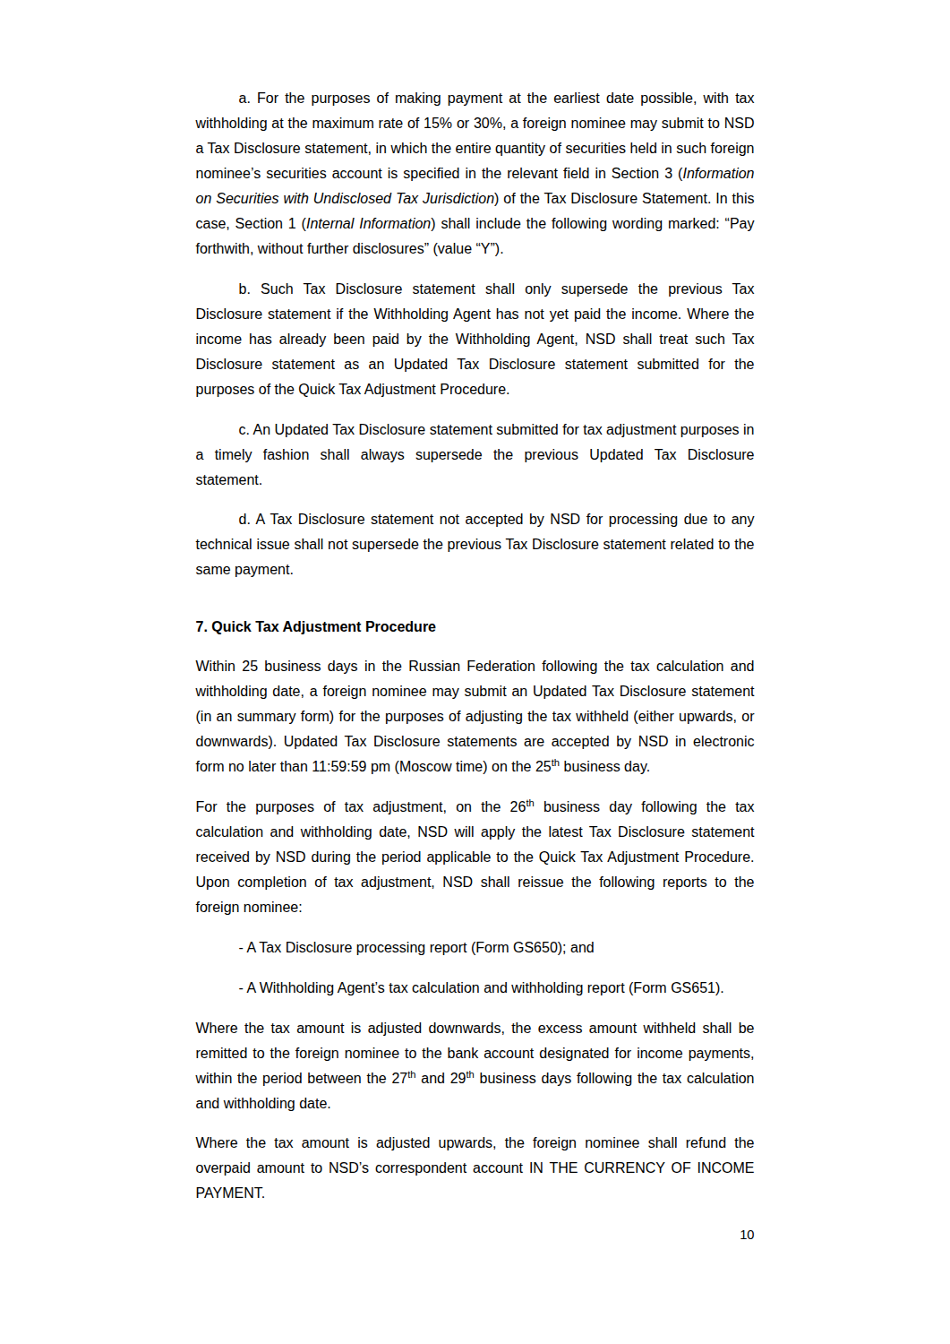a. For the purposes of making payment at the earliest date possible, with tax withholding at the maximum rate of 15% or 30%, a foreign nominee may submit to NSD a Tax Disclosure statement, in which the entire quantity of securities held in such foreign nominee’s securities account is specified in the relevant field in Section 3 (Information on Securities with Undisclosed Tax Jurisdiction) of the Tax Disclosure Statement. In this case, Section 1 (Internal Information) shall include the following wording marked: “Pay forthwith, without further disclosures” (value “Y”).
b. Such Tax Disclosure statement shall only supersede the previous Tax Disclosure statement if the Withholding Agent has not yet paid the income. Where the income has already been paid by the Withholding Agent, NSD shall treat such Tax Disclosure statement as an Updated Tax Disclosure statement submitted for the purposes of the Quick Tax Adjustment Procedure.
c. An Updated Tax Disclosure statement submitted for tax adjustment purposes in a timely fashion shall always supersede the previous Updated Tax Disclosure statement.
d. A Tax Disclosure statement not accepted by NSD for processing due to any technical issue shall not supersede the previous Tax Disclosure statement related to the same payment.
7. Quick Tax Adjustment Procedure
Within 25 business days in the Russian Federation following the tax calculation and withholding date, a foreign nominee may submit an Updated Tax Disclosure statement (in an summary form) for the purposes of adjusting the tax withheld (either upwards, or downwards). Updated Tax Disclosure statements are accepted by NSD in electronic form no later than 11:59:59 pm (Moscow time) on the 25th business day.
For the purposes of tax adjustment, on the 26th business day following the tax calculation and withholding date, NSD will apply the latest Tax Disclosure statement received by NSD during the period applicable to the Quick Tax Adjustment Procedure. Upon completion of tax adjustment, NSD shall reissue the following reports to the foreign nominee:
- A Tax Disclosure processing report (Form GS650); and
- A Withholding Agent’s tax calculation and withholding report (Form GS651).
Where the tax amount is adjusted downwards, the excess amount withheld shall be remitted to the foreign nominee to the bank account designated for income payments, within the period between the 27th and 29th business days following the tax calculation and withholding date.
Where the tax amount is adjusted upwards, the foreign nominee shall refund the overpaid amount to NSD’s correspondent account IN THE CURRENCY OF INCOME PAYMENT.
10